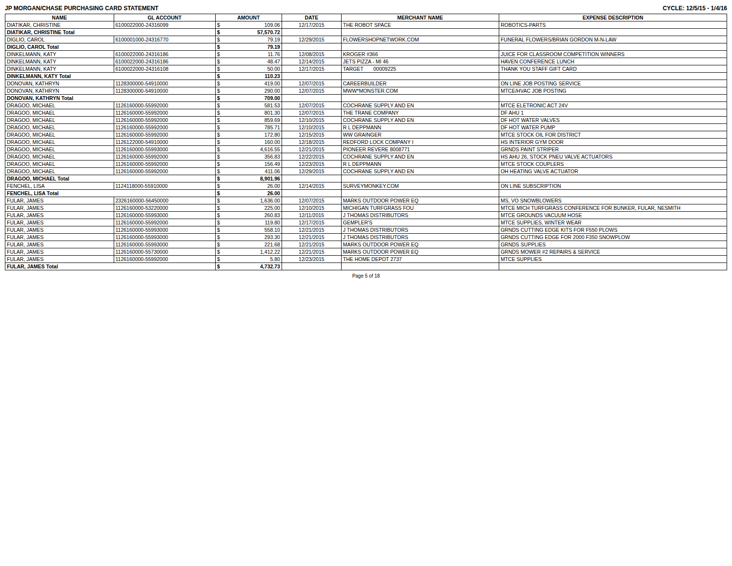JP MORGAN/CHASE PURCHASING CARD STATEMENT CYCLE: 12/5/15 - 1/4/16
| NAME | GL ACCOUNT | AMOUNT | DATE | MERCHANT NAME | EXPENSE DESCRIPTION |
| --- | --- | --- | --- | --- | --- |
| DIATIKAR, CHRISTINE | 6100022000-24316099 | $ 109.06 | 12/17/2015 | THE ROBOT SPACE | ROBOTICS-PARTS |
| DIATIKAR, CHRISTINE Total | $ 57,570.72 | | | |
| DIGLIO, CAROL | 6100001000-24316770 | $ 79.19 | 12/29/2015 | FLOWERSHOPNETWORK.COM | FUNERAL FLOWERS/BRIAN GORDON M-N-LAW |
| DIGLIO, CAROL Total | $ 79.19 | | | |
| DINKELMANN, KATY | 6100022000-24316186 | $ 11.76 | 12/08/2015 | KROGER #366 | JUICE FOR CLASSROOM COMPETITION WINNERS |
| DINKELMANN, KATY | 6100022000-24316186 | $ 48.47 | 12/14/2015 | JETS PIZZA - MI 46 | HAVEN CONFERENCE LUNCH |
| DINKELMANN, KATY | 6100022000-24316108 | $ 50.00 | 12/17/2015 | TARGET 00009225 | THANK YOU STAFF GIFT CARD |
| DINKELMANN, KATY Total | $ 110.23 | | | |
| DONOVAN, KATHRYN | 1128300000-54910000 | $ 419.00 | 12/07/2015 | CAREERBUILDER | ON LINE JOB POSTING SERVICE |
| DONOVAN, KATHRYN | 1128300000-54910000 | $ 290.00 | 12/07/2015 | MWW*MONSTER.COM | MTCE/HVAC JOB POSTING |
| DONOVAN, KATHRYN Total | $ 709.00 | | | |
| DRAGOO, MICHAEL | 1126160000-55992000 | $ 581.53 | 12/07/2015 | COCHRANE SUPPLY AND EN | MTCE ELETRONIC ACT 24V |
| DRAGOO, MICHAEL | 1126160000-55992000 | $ 801.30 | 12/07/2015 | THE TRANE COMPANY | DF AHU 1 |
| DRAGOO, MICHAEL | 1126160000-55992000 | $ 859.69 | 12/10/2015 | COCHRANE SUPPLY AND EN | DF HOT WATER VALVES |
| DRAGOO, MICHAEL | 1126160000-55992000 | $ 785.71 | 12/10/2015 | R L DEPPMANN | DF HOT WATER PUMP |
| DRAGOO, MICHAEL | 1126160000-55992000 | $ 172.80 | 12/15/2015 | WW GRAINGER | MTCE STOCK OIL FOR DISTRICT |
| DRAGOO, MICHAEL | 1126122000-54910000 | $ 160.00 | 12/18/2015 | REDFORD LOCK COMPANY I | HS INTERIOR GYM DOOR |
| DRAGOO, MICHAEL | 1126160000-55993000 | $ 4,616.55 | 12/21/2015 | PIONEER REVERE 8008771 | GRNDS PAINT STRIPER |
| DRAGOO, MICHAEL | 1126160000-55992000 | $ 356.83 | 12/22/2015 | COCHRANE SUPPLY AND EN | HS AHU 26, STOCK PNEU VALVE ACTUATORS |
| DRAGOO, MICHAEL | 1126160000-55992000 | $ 156.49 | 12/23/2015 | R L DEPPMANN | MTCE STOCK COUPLERS |
| DRAGOO, MICHAEL | 1126160000-55992000 | $ 411.06 | 12/29/2015 | COCHRANE SUPPLY AND EN | OH HEATING VALVE ACTUATOR |
| DRAGOO, MICHAEL Total | $ 8,901.96 | | | |
| FENCHEL, LISA | 1124118000-55910000 | $ 26.00 | 12/14/2015 | SURVEYMONKEY.COM | ON LINE SUBSCRIPTION |
| FENCHEL, LISA Total | $ 26.00 | | | |
| FULAR, JAMES | 2326160000-56450000 | $ 1,636.00 | 12/07/2015 | MARKS OUTDOOR POWER EQ | MS, VO SNOWBLOWERS |
| FULAR, JAMES | 1126160000-53220000 | $ 225.00 | 12/10/2015 | MICHIGAN TURFGRASS FOU | MTCE MICH TURFGRASS CONFERENCE FOR BUNKER, FULAR, NESMITH |
| FULAR, JAMES | 1126160000-55993000 | $ 260.83 | 12/11/2015 | J THOMAS DISTRIBUTORS | MTCE GROUNDS VACUUM HOSE |
| FULAR, JAMES | 1126160000-55992000 | $ 119.80 | 12/17/2015 | GEMPLER'S | MTCE SUPPLIES, WINTER WEAR |
| FULAR, JAMES | 1126160000-55993000 | $ 558.10 | 12/21/2015 | J THOMAS DISTRIBUTORS | GRNDS CUTTING EDGE KITS FOR F550 PLOWS |
| FULAR, JAMES | 1126160000-55993000 | $ 293.30 | 12/21/2015 | J THOMAS DISTRIBUTORS | GRNDS CUTTING EDGE FOR 2000 F350 SNOWPLOW |
| FULAR, JAMES | 1126160000-55993000 | $ 221.68 | 12/21/2015 | MARKS OUTDOOR POWER EQ | GRNDS SUPPLIES |
| FULAR, JAMES | 1126160000-55730000 | $ 1,412.22 | 12/21/2015 | MARKS OUTDOOR POWER EQ | GRNDS MOWER #2 REPAIRS & SERVICE |
| FULAR, JAMES | 1126160000-55992000 | $ 5.80 | 12/23/2015 | THE HOME DEPOT 2737 | MTCE SUPPLIES |
| FULAR, JAMES Total | $ 4,732.73 | | | |
Page 5 of 18